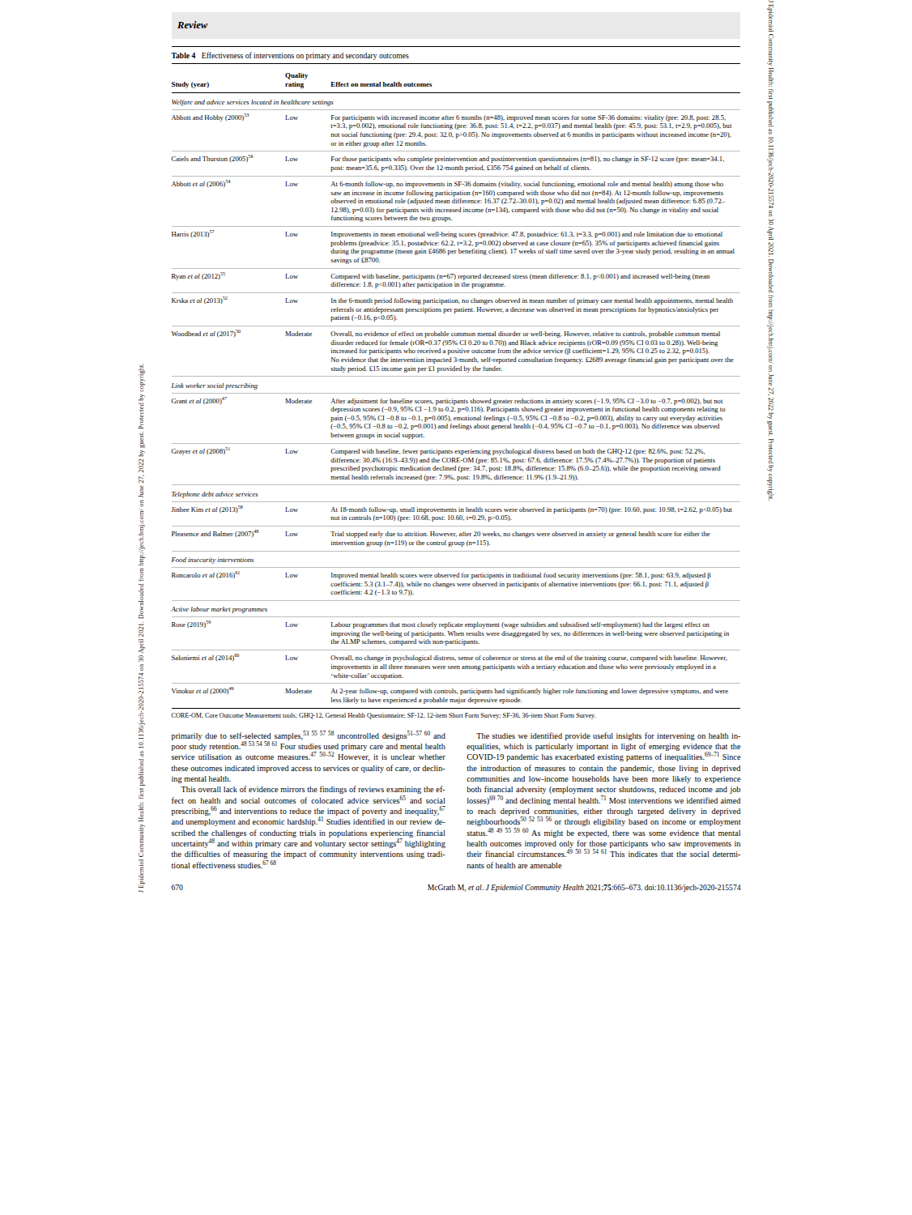J Epidemiol Community Health: first published as 10.1136/jech-2020-215574 on 30 April 2021. Downloaded from http://jech.bmj.com/ on June 27, 2022 by guest. Protected by copyright.
J Epidemiol Community Health: first published as 10.1136/jech-2020-215574 on 30 April 2021. Downloaded from http://jech.bmj.com/ on June 27, 2022 by guest. Protected by copyright.
Review
Table 4 Effectiveness of interventions on primary and secondary outcomes
| Study (year) | Quality rating | Effect on mental health outcomes |
| --- | --- | --- |
| Welfare and advice services located in healthcare settings |
| Abbott and Hobby (2000) 53 | Low | For participants with increased income after 6 months (n=48), improved mean scores for some SF-36 domains: vitality (pre: 20.8, post: 28.5, t=3.3, p=0.002), emotional role functioning (pre: 36.8, post: 51.4, t=2.2, p=0.037) and mental health (pre: 45.9, post: 53.1, t=2.9, p=0.005), but not social functioning (pre: 29.4, post: 32.0, p>0.05). No improvements observed at 6 months in participants without increased income (n=20), or in either group after 12 months. |
| Caiels and Thurston (2005) 56 | Low | For those participants who complete preintervention and postintervention questionnaires (n=81), no change in SF-12 score (pre: mean=34.1, post: mean=35.6, p=0.335). Over the 12-month period, £356 754 gained on behalf of clients. |
| Abbott et al (2006) 54 | Low | At 6-month follow-up, no improvements in SF-36 domains (vitality, social functioning, emotional role and mental health) among those who saw an increase in income following participation (n=160) compared with those who did not (n=84). At 12-month follow-up, improvements observed in emotional role (adjusted mean difference: 16.37 (2.72–30.01), p=0.02) and mental health (adjusted mean difference: 6.85 (0.72–12.98), p=0.03) for participants with increased income (n=134), compared with those who did not (n=50). No change in vitality and social functioning scores between the two groups. |
| Harris (2013) 57 | Low | Improvements in mean emotional well-being scores (preadvice: 47.8, postadvice: 61.3, t=3.3, p=0.001) and role limitation due to emotional problems (preadvice: 35.1, postadvice: 62.2, t=3.2, p=0.002) observed at case closure (n=65). 35% of participants achieved financial gains during the programme (mean gain £4686 per benefiting client). 17 weeks of staff time saved over the 3-year study period, resulting in an annual savings of £8700. |
| Ryan et al (2012) 55 | Low | Compared with baseline, participants (n=67) reported decreased stress (mean difference: 8.1, p<0.001) and increased well-being (mean difference: 1.8, p<0.001) after participation in the programme. |
| Krska et al (2013) 52 | Low | In the 6-month period following participation, no changes observed in mean number of primary care mental health appointments, mental health referrals or antidepressant prescriptions per patient. However, a decrease was observed in mean prescriptions for hypnotics/anxiolytics per patient (−0.16, p<0.05). |
| Woodhead et al (2017) 50 | Moderate | Overall, no evidence of effect on probable common mental disorder or well-being. However, relative to controls, probable common mental disorder reduced for female (rOR=0.37 (95% CI 0.20 to 0.70)) and Black advice recipients (rOR=0.09 (95% CI 0.03 to 0.28)). Well-being increased for participants who received a positive outcome from the advice service (β coefficient=1.29, 95% CI 0.25 to 2.32, p=0.015). No evidence that the intervention impacted 3-month, self-reported consultation frequency. £2689 average financial gain per participant over the study period. £15 income gain per £1 provided by the funder. |
| Link worker social prescribing |
| Grant et al (2000) 47 | Moderate | After adjustment for baseline scores, participants showed greater reductions in anxiety scores (−1.9, 95% CI −3.0 to −0.7, p=0.002), but not depression scores (−0.9, 95% CI −1.9 to 0.2, p=0.116). Participants showed greater improvement in functional health components relating to pain (−0.5, 95% CI −0.8 to −0.1, p=0.005), emotional feelings (−0.5, 95% CI −0.8 to −0.2, p=0.003), ability to carry out everyday activities (−0.5, 95% CI −0.8 to −0.2, p=0.001) and feelings about general health (−0.4, 95% CI −0.7 to −0.1, p=0.003). No difference was observed between groups in social support. |
| Grayer et al (2008) 51 | Low | Compared with baseline, fewer participants experiencing psychological distress based on both the GHQ-12 (pre: 82.6%, post: 52.2%, difference: 30.4% (16.9–43.9)) and the CORE-OM (pre: 85.1%, post: 67.6, difference: 17.5% (7.4%–27.7%)). The proportion of patients prescribed psychotropic medication declined (pre: 34.7, post: 18.8%, difference: 15.8% (6.0–25.6)), while the proportion receiving onward mental health referrals increased (pre: 7.9%, post: 19.8%, difference: 11.9% (1.9–21.9)). |
| Telephone debt advice services |
| Jinhee Kim et al (2013) 58 | Low | At 18-month follow-up, small improvements in health scores were observed in participants (n=70) (pre: 10.60, post: 10.98, t=2.62, p<0.05) but not in controls (n=100) (pre: 10.68, post: 10.60, t=0.29, p>0.05). |
| Pleasence and Balmer (2007) 48 | Low | Trial stopped early due to attrition. However, after 20 weeks, no changes were observed in anxiety or general health score for either the intervention group (n=119) or the control group (n=115). |
| Food insecurity interventions |
| Roncarolo et al (2016) 61 | Low | Improved mental health scores were observed for participants in traditional food security interventions (pre: 58.1, post: 63.9, adjusted β coefficient: 5.3 (3.1–7.4)), while no changes were observed in participants of alternative interventions (pre: 66.1, post: 71.1, adjusted β coefficient: 4.2 (−1.3 to 9.7)). |
| Active labour market programmes |
| Rose (2019) 59 | Low | Labour programmes that most closely replicate employment (wage subsidies and subsidised self-employment) had the largest effect on improving the well-being of participants. When results were disaggregated by sex, no differences in well-being were observed participating in the ALMP schemes, compared with non-participants. |
| Saloniemi et al (2014) 60 | Low | Overall, no change in psychological distress, sense of coherence or stress at the end of the training course, compared with baseline. However, improvements in all three measures were seen among participants with a tertiary education and those who were previously employed in a ‘white-collar’ occupation. |
| Vinokur et al (2000) 49 | Moderate | At 2-year follow-up, compared with controls, participants had significantly higher role functioning and lower depressive symptoms, and were less likely to have experienced a probable major depressive episode. |
CORE-OM, Core Outcome Measurement tools; GHQ-12, General Health Questionnaire; SF-12, 12-item Short Form Survey; SF-36, 36-item Short Form Survey.
primarily due to self-selected samples,53 55 57 58 uncontrolled designs51–57 60 and poor study retention.48 53 54 58 61 Four studies used primary care and mental health service utilisation as outcome measures.47 50–52 However, it is unclear whether these outcomes indicated improved access to services or quality of care, or declining mental health.
This overall lack of evidence mirrors the findings of reviews examining the effect on health and social outcomes of colocated advice services65 and social prescribing,66 and interventions to reduce the impact of poverty and inequality,67 and unemployment and economic hardship.41 Studies identified in our review described the challenges of conducting trials in populations experiencing financial uncertainty48 and within primary care and voluntary sector settings47 highlighting the difficulties of measuring the impact of community interventions using traditional effectiveness studies.67 68
The studies we identified provide useful insights for intervening on health inequalities, which is particularly important in light of emerging evidence that the COVID-19 pandemic has exacerbated existing patterns of inequalities.69–71 Since the introduction of measures to contain the pandemic, those living in deprived communities and low-income households have been more likely to experience both financial adversity (employment sector shutdowns, reduced income and job losses)69 70 and declining mental health.71 Most interventions we identified aimed to reach deprived communities, either through targeted delivery in deprived neighbourhoods50 52 53 56 or through eligibility based on income or employment status.48 49 55 59 60 As might be expected, there was some evidence that mental health outcomes improved only for those participants who saw improvements in their financial circumstances.49 50 53 54 61 This indicates that the social determinants of health are amenable
670
McGrath M, et al. J Epidemiol Community Health 2021;75:665–673. doi:10.1136/jech-2020-215574